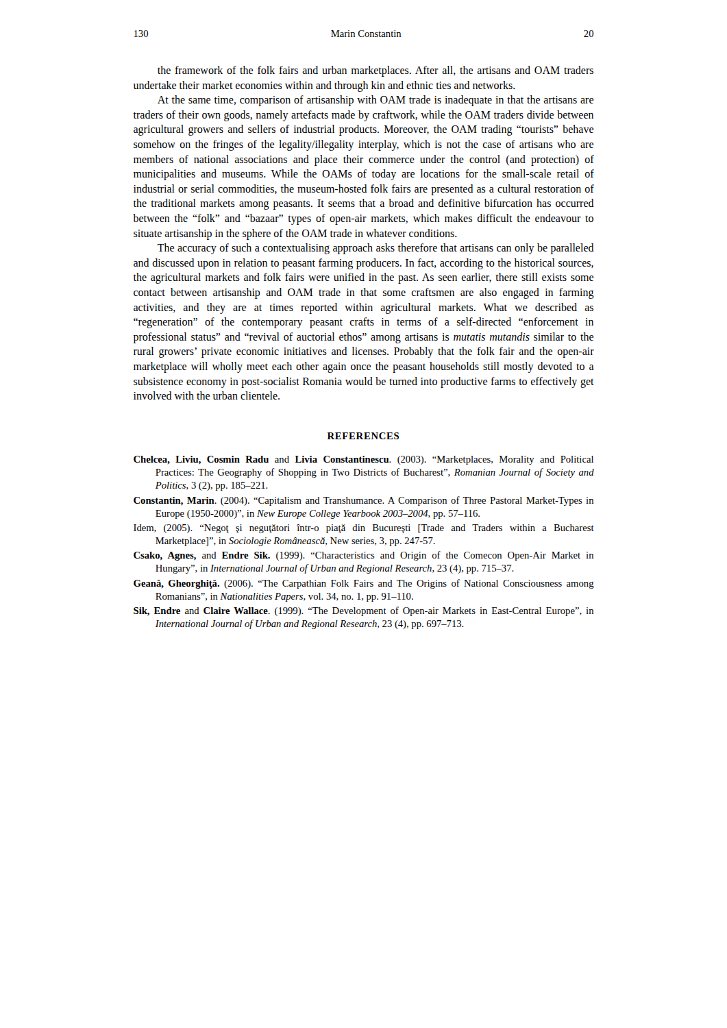130 Marin Constantin 20
the framework of the folk fairs and urban marketplaces. After all, the artisans and OAM traders undertake their market economies within and through kin and ethnic ties and networks.
At the same time, comparison of artisanship with OAM trade is inadequate in that the artisans are traders of their own goods, namely artefacts made by craftwork, while the OAM traders divide between agricultural growers and sellers of industrial products. Moreover, the OAM trading “tourists” behave somehow on the fringes of the legality/illegality interplay, which is not the case of artisans who are members of national associations and place their commerce under the control (and protection) of municipalities and museums. While the OAMs of today are locations for the small-scale retail of industrial or serial commodities, the museum-hosted folk fairs are presented as a cultural restoration of the traditional markets among peasants. It seems that a broad and definitive bifurcation has occurred between the “folk” and “bazaar” types of open-air markets, which makes difficult the endeavour to situate artisanship in the sphere of the OAM trade in whatever conditions.
The accuracy of such a contextualising approach asks therefore that artisans can only be paralleled and discussed upon in relation to peasant farming producers. In fact, according to the historical sources, the agricultural markets and folk fairs were unified in the past. As seen earlier, there still exists some contact between artisanship and OAM trade in that some craftsmen are also engaged in farming activities, and they are at times reported within agricultural markets. What we described as “regeneration” of the contemporary peasant crafts in terms of a self-directed “enforcement in professional status” and “revival of auctorial ethos” among artisans is mutatis mutandis similar to the rural growers’ private economic initiatives and licenses. Probably that the folk fair and the open-air marketplace will wholly meet each other again once the peasant households still mostly devoted to a subsistence economy in post-socialist Romania would be turned into productive farms to effectively get involved with the urban clientele.
REFERENCES
Chelcea, Liviu, Cosmin Radu and Livia Constantinescu. (2003). “Marketplaces, Morality and Political Practices: The Geography of Shopping in Two Districts of Bucharest”, Romanian Journal of Society and Politics, 3 (2), pp. 185–221.
Constantin, Marin. (2004). “Capitalism and Transhumance. A Comparison of Three Pastoral Market-Types in Europe (1950-2000)”, in New Europe College Yearbook 2003–2004, pp. 57–116.
Idem, (2005). “Negoţ şi neguţători într-o piaţă din Bucureşti [Trade and Traders within a Bucharest Marketplace]”, in Sociologie Românească, New series, 3, pp. 247-57.
Csako, Agnes, and Endre Sik. (1999). “Characteristics and Origin of the Comecon Open-Air Market in Hungary”, in International Journal of Urban and Regional Research, 23 (4), pp. 715–37.
Geană, Gheorghiţă. (2006). “The Carpathian Folk Fairs and The Origins of National Consciousness among Romanians”, in Nationalities Papers, vol. 34, no. 1, pp. 91–110.
Sik, Endre and Claire Wallace. (1999). “The Development of Open-air Markets in East-Central Europe”, in International Journal of Urban and Regional Research, 23 (4), pp. 697–713.